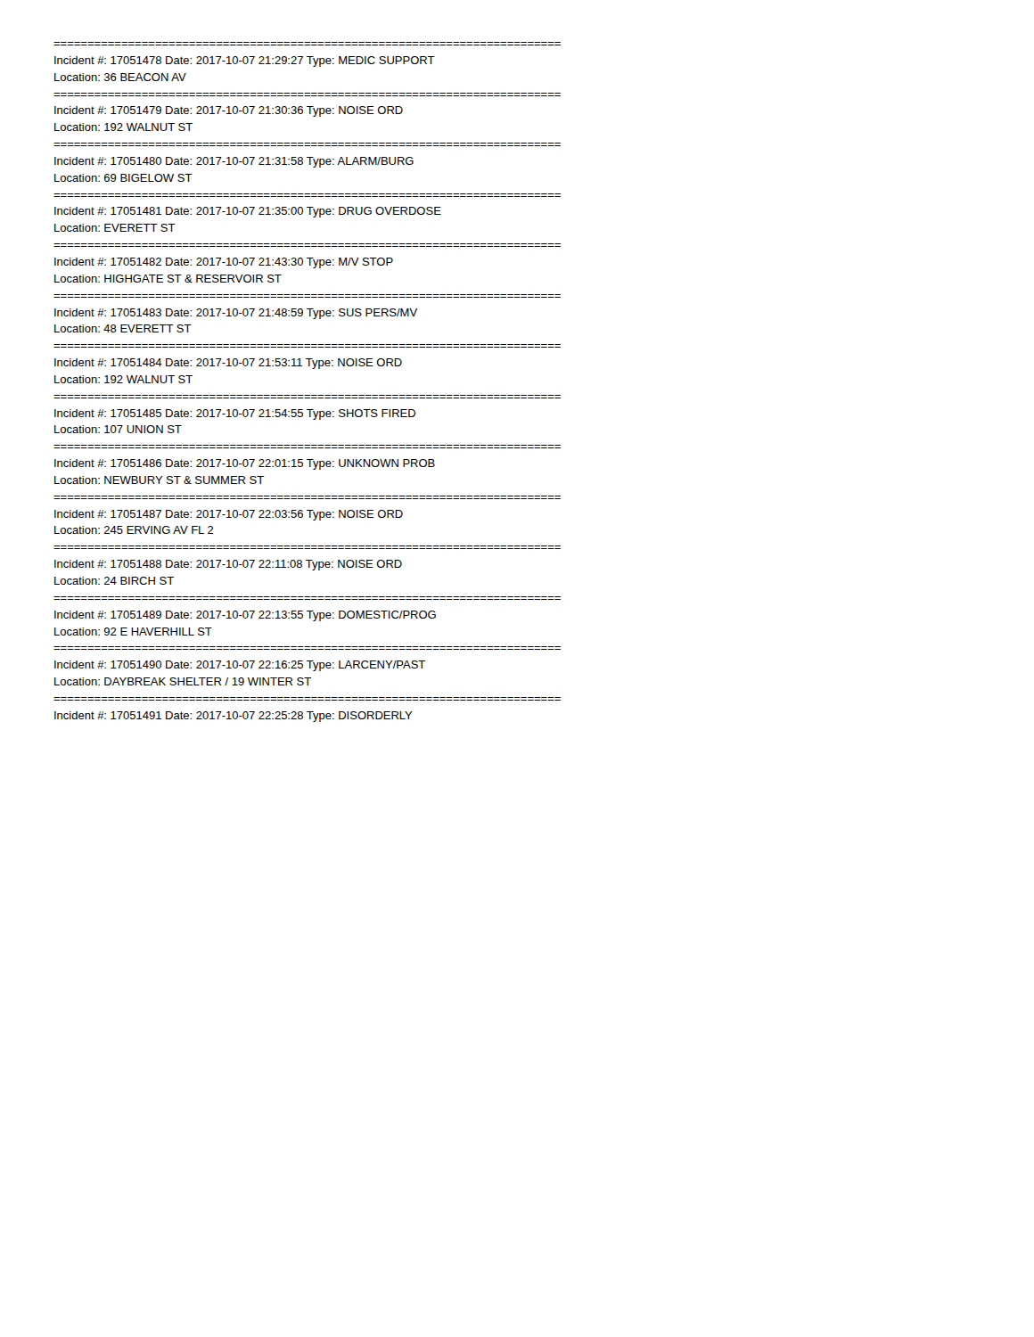===========================================================================
Incident #: 17051478 Date: 2017-10-07 21:29:27 Type: MEDIC SUPPORT
Location: 36 BEACON AV
===========================================================================
Incident #: 17051479 Date: 2017-10-07 21:30:36 Type: NOISE ORD
Location: 192 WALNUT ST
===========================================================================
Incident #: 17051480 Date: 2017-10-07 21:31:58 Type: ALARM/BURG
Location: 69 BIGELOW ST
===========================================================================
Incident #: 17051481 Date: 2017-10-07 21:35:00 Type: DRUG OVERDOSE
Location: EVERETT ST
===========================================================================
Incident #: 17051482 Date: 2017-10-07 21:43:30 Type: M/V STOP
Location: HIGHGATE ST & RESERVOIR ST
===========================================================================
Incident #: 17051483 Date: 2017-10-07 21:48:59 Type: SUS PERS/MV
Location: 48 EVERETT ST
===========================================================================
Incident #: 17051484 Date: 2017-10-07 21:53:11 Type: NOISE ORD
Location: 192 WALNUT ST
===========================================================================
Incident #: 17051485 Date: 2017-10-07 21:54:55 Type: SHOTS FIRED
Location: 107 UNION ST
===========================================================================
Incident #: 17051486 Date: 2017-10-07 22:01:15 Type: UNKNOWN PROB
Location: NEWBURY ST & SUMMER ST
===========================================================================
Incident #: 17051487 Date: 2017-10-07 22:03:56 Type: NOISE ORD
Location: 245 ERVING AV FL 2
===========================================================================
Incident #: 17051488 Date: 2017-10-07 22:11:08 Type: NOISE ORD
Location: 24 BIRCH ST
===========================================================================
Incident #: 17051489 Date: 2017-10-07 22:13:55 Type: DOMESTIC/PROG
Location: 92 E HAVERHILL ST
===========================================================================
Incident #: 17051490 Date: 2017-10-07 22:16:25 Type: LARCENY/PAST
Location: DAYBREAK SHELTER / 19 WINTER ST
===========================================================================
Incident #: 17051491 Date: 2017-10-07 22:25:28 Type: DISORDERLY